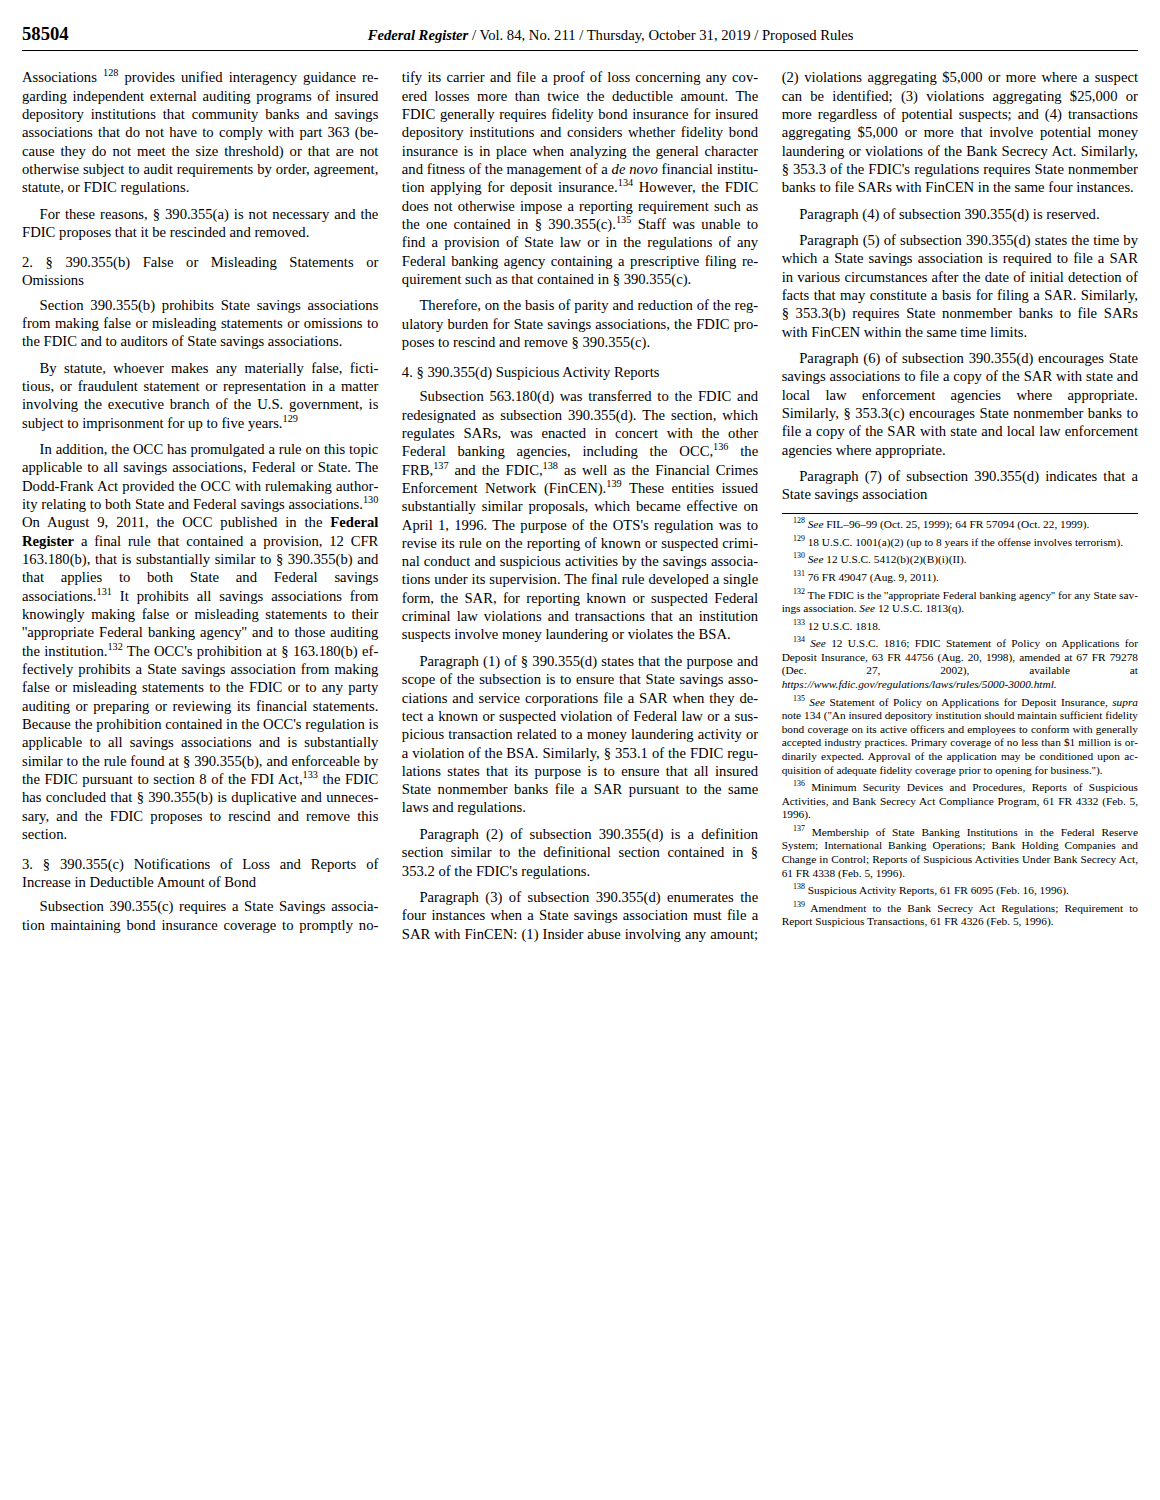58504
Federal Register / Vol. 84, No. 211 / Thursday, October 31, 2019 / Proposed Rules
Associations 128 provides unified interagency guidance regarding independent external auditing programs of insured depository institutions that community banks and savings associations that do not have to comply with part 363 (because they do not meet the size threshold) or that are not otherwise subject to audit requirements by order, agreement, statute, or FDIC regulations.
For these reasons, § 390.355(a) is not necessary and the FDIC proposes that it be rescinded and removed.
2. § 390.355(b) False or Misleading Statements or Omissions
Section 390.355(b) prohibits State savings associations from making false or misleading statements or omissions to the FDIC and to auditors of State savings associations.
By statute, whoever makes any materially false, fictitious, or fraudulent statement or representation in a matter involving the executive branch of the U.S. government, is subject to imprisonment for up to five years.129
In addition, the OCC has promulgated a rule on this topic applicable to all savings associations, Federal or State. The Dodd-Frank Act provided the OCC with rulemaking authority relating to both State and Federal savings associations.130 On August 9, 2011, the OCC published in the Federal Register a final rule that contained a provision, 12 CFR 163.180(b), that is substantially similar to § 390.355(b) and that applies to both State and Federal savings associations.131 It prohibits all savings associations from knowingly making false or misleading statements to their ''appropriate Federal banking agency'' and to those auditing the institution.132 The OCC's prohibition at § 163.180(b) effectively prohibits a State savings association from making false or misleading statements to the FDIC or to any party auditing or preparing or reviewing its financial statements. Because the prohibition contained in the OCC's regulation is applicable to all savings associations and is substantially similar to the rule found at § 390.355(b), and enforceable by the FDIC pursuant to section 8 of the FDI Act,133 the FDIC has concluded that § 390.355(b) is duplicative and unnecessary, and the FDIC proposes to rescind and remove this section.
3. § 390.355(c) Notifications of Loss and Reports of Increase in Deductible Amount of Bond
Subsection 390.355(c) requires a State Savings association maintaining bond insurance coverage to promptly notify its carrier and file a proof of loss concerning any covered losses more than twice the deductible amount. The FDIC generally requires fidelity bond insurance for insured depository institutions and considers whether fidelity bond insurance is in place when analyzing the general character and fitness of the management of a de novo financial institution applying for deposit insurance.134 However, the FDIC does not otherwise impose a reporting requirement such as the one contained in § 390.355(c).135 Staff was unable to find a provision of State law or in the regulations of any Federal banking agency containing a prescriptive filing requirement such as that contained in § 390.355(c).
Therefore, on the basis of parity and reduction of the regulatory burden for State savings associations, the FDIC proposes to rescind and remove § 390.355(c).
4. § 390.355(d) Suspicious Activity Reports
Subsection 563.180(d) was transferred to the FDIC and redesignated as subsection 390.355(d). The section, which regulates SARs, was enacted in concert with the other Federal banking agencies, including the OCC,136 the FRB,137 and the FDIC,138 as well as the Financial Crimes Enforcement Network (FinCEN).139 These entities issued substantially similar proposals, which became effective on April 1, 1996. The purpose of the OTS's regulation was to revise its rule on the reporting of known or suspected criminal conduct and suspicious activities by the savings associations under its supervision. The final rule developed a single form, the SAR, for reporting known or suspected Federal criminal law violations and transactions that an institution suspects involve money laundering or violates the BSA.
Paragraph (1) of § 390.355(d) states that the purpose and scope of the subsection is to ensure that State savings associations and service corporations file a SAR when they detect a known or suspected violation of Federal law or a suspicious transaction related to a money laundering activity or a violation of the BSA. Similarly, § 353.1 of the FDIC regulations states that its purpose is to ensure that all insured State nonmember banks file a SAR pursuant to the same laws and regulations.
Paragraph (2) of subsection 390.355(d) is a definition section similar to the definitional section contained in § 353.2 of the FDIC's regulations.
Paragraph (3) of subsection 390.355(d) enumerates the four instances when a State savings association must file a SAR with FinCEN: (1) Insider abuse involving any amount; (2) violations aggregating $5,000 or more where a suspect can be identified; (3) violations aggregating $25,000 or more regardless of potential suspects; and (4) transactions aggregating $5,000 or more that involve potential money laundering or violations of the Bank Secrecy Act. Similarly, § 353.3 of the FDIC's regulations requires State nonmember banks to file SARs with FinCEN in the same four instances.
Paragraph (4) of subsection 390.355(d) is reserved.
Paragraph (5) of subsection 390.355(d) states the time by which a State savings association is required to file a SAR in various circumstances after the date of initial detection of facts that may constitute a basis for filing a SAR. Similarly, § 353.3(b) requires State nonmember banks to file SARs with FinCEN within the same time limits.
Paragraph (6) of subsection 390.355(d) encourages State savings associations to file a copy of the SAR with state and local law enforcement agencies where appropriate. Similarly, § 353.3(c) encourages State nonmember banks to file a copy of the SAR with state and local law enforcement agencies where appropriate.
Paragraph (7) of subsection 390.355(d) indicates that a State savings association
128 See FIL–96–99 (Oct. 25, 1999); 64 FR 57094 (Oct. 22, 1999).
129 18 U.S.C. 1001(a)(2) (up to 8 years if the offense involves terrorism).
130 See 12 U.S.C. 5412(b)(2)(B)(i)(II).
131 76 FR 49047 (Aug. 9, 2011).
132 The FDIC is the ''appropriate Federal banking agency'' for any State savings association. See 12 U.S.C. 1813(q).
133 12 U.S.C. 1818.
134 See 12 U.S.C. 1816; FDIC Statement of Policy on Applications for Deposit Insurance, 63 FR 44756 (Aug. 20, 1998), amended at 67 FR 79278 (Dec. 27, 2002), available at https://www.fdic.gov/regulations/laws/rules/5000-3000.html.
135 See Statement of Policy on Applications for Deposit Insurance, supra note 134 (''An insured depository institution should maintain sufficient fidelity bond coverage on its active officers and employees to conform with generally accepted industry practices. Primary coverage of no less than $1 million is ordinarily expected. Approval of the application may be conditioned upon acquisition of adequate fidelity coverage prior to opening for business.'').
136 Minimum Security Devices and Procedures, Reports of Suspicious Activities, and Bank Secrecy Act Compliance Program, 61 FR 4332 (Feb. 5, 1996).
137 Membership of State Banking Institutions in the Federal Reserve System; International Banking Operations; Bank Holding Companies and Change in Control; Reports of Suspicious Activities Under Bank Secrecy Act, 61 FR 4338 (Feb. 5, 1996).
138 Suspicious Activity Reports, 61 FR 6095 (Feb. 16, 1996).
139 Amendment to the Bank Secrecy Act Regulations; Requirement to Report Suspicious Transactions, 61 FR 4326 (Feb. 5, 1996).